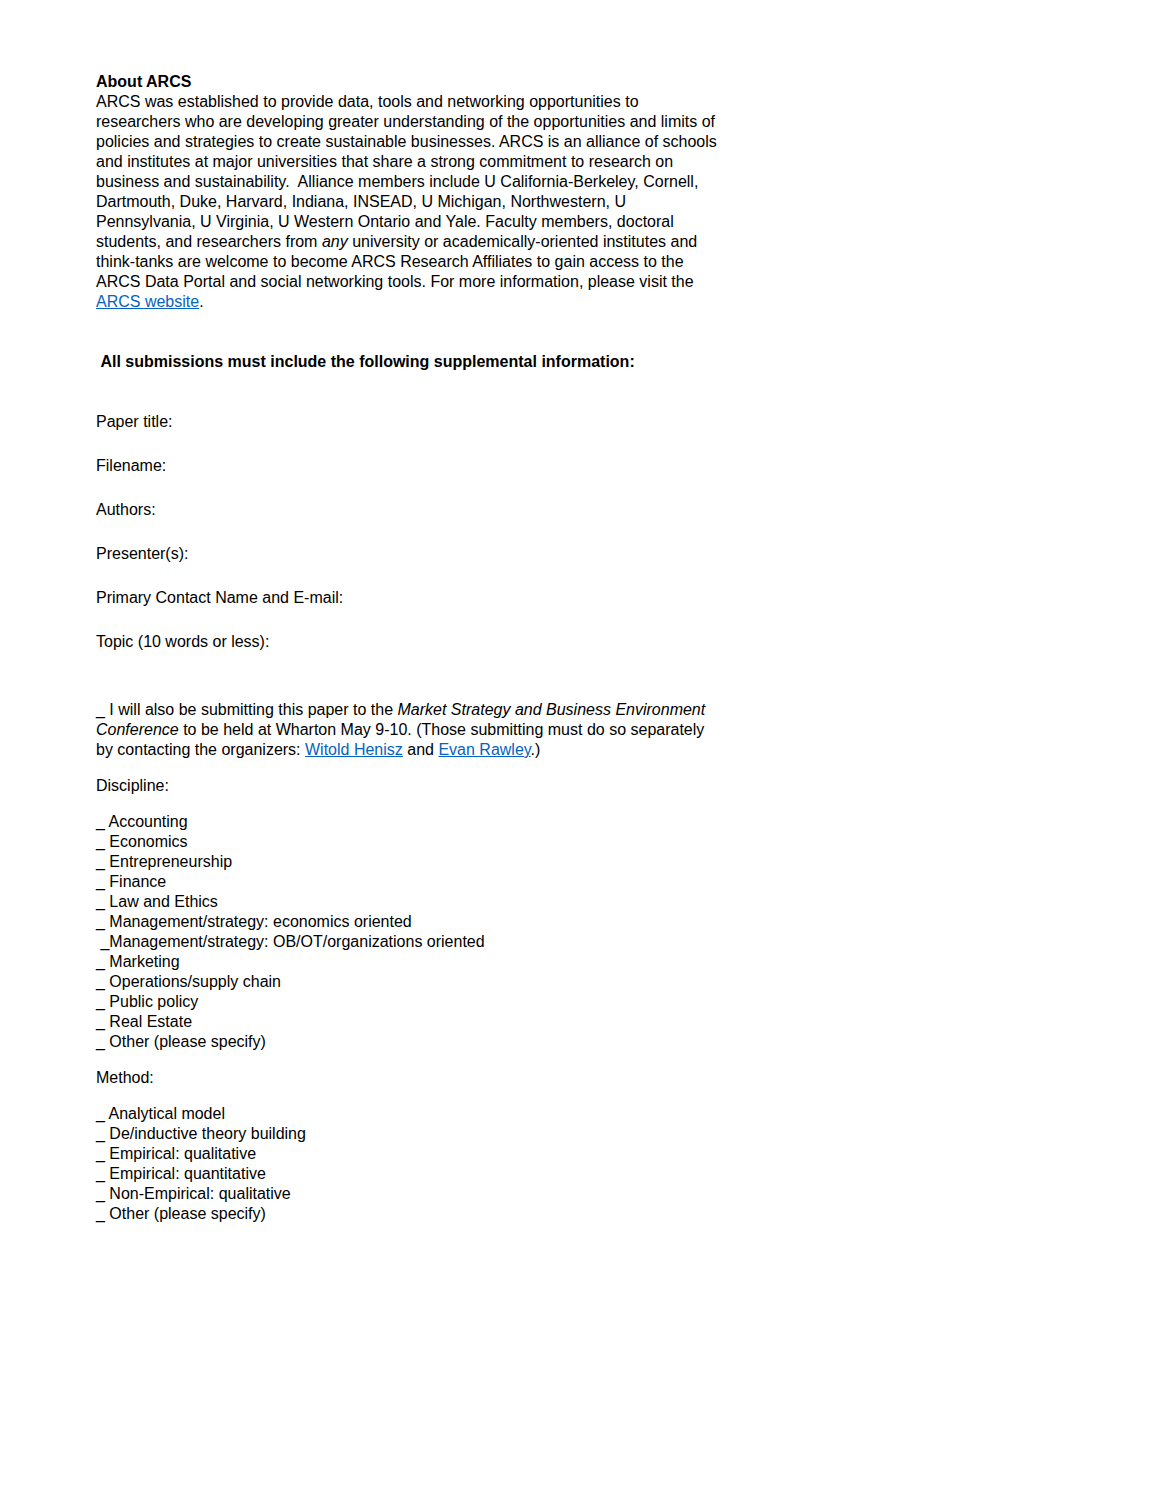About ARCS
ARCS was established to provide data, tools and networking opportunities to researchers who are developing greater understanding of the opportunities and limits of policies and strategies to create sustainable businesses. ARCS is an alliance of schools and institutes at major universities that share a strong commitment to research on business and sustainability. Alliance members include U California-Berkeley, Cornell, Dartmouth, Duke, Harvard, Indiana, INSEAD, U Michigan, Northwestern, U Pennsylvania, U Virginia, U Western Ontario and Yale. Faculty members, doctoral students, and researchers from any university or academically-oriented institutes and think-tanks are welcome to become ARCS Research Affiliates to gain access to the ARCS Data Portal and social networking tools. For more information, please visit the ARCS website.
All submissions must include the following supplemental information:
Paper title:
Filename:
Authors:
Presenter(s):
Primary Contact Name and E-mail:
Topic (10 words or less):
_ I will also be submitting this paper to the Market Strategy and Business Environment Conference to be held at Wharton May 9-10. (Those submitting must do so separately by contacting the organizers: Witold Henisz and Evan Rawley.)
Discipline:
_ Accounting
_ Economics
_ Entrepreneurship
_ Finance
_ Law and Ethics
_ Management/strategy: economics oriented
_Management/strategy: OB/OT/organizations oriented
_ Marketing
_ Operations/supply chain
_ Public policy
_ Real Estate
_ Other (please specify)
Method:
_ Analytical model
_ De/inductive theory building
_ Empirical: qualitative
_ Empirical: quantitative
_ Non-Empirical: qualitative
_ Other (please specify)